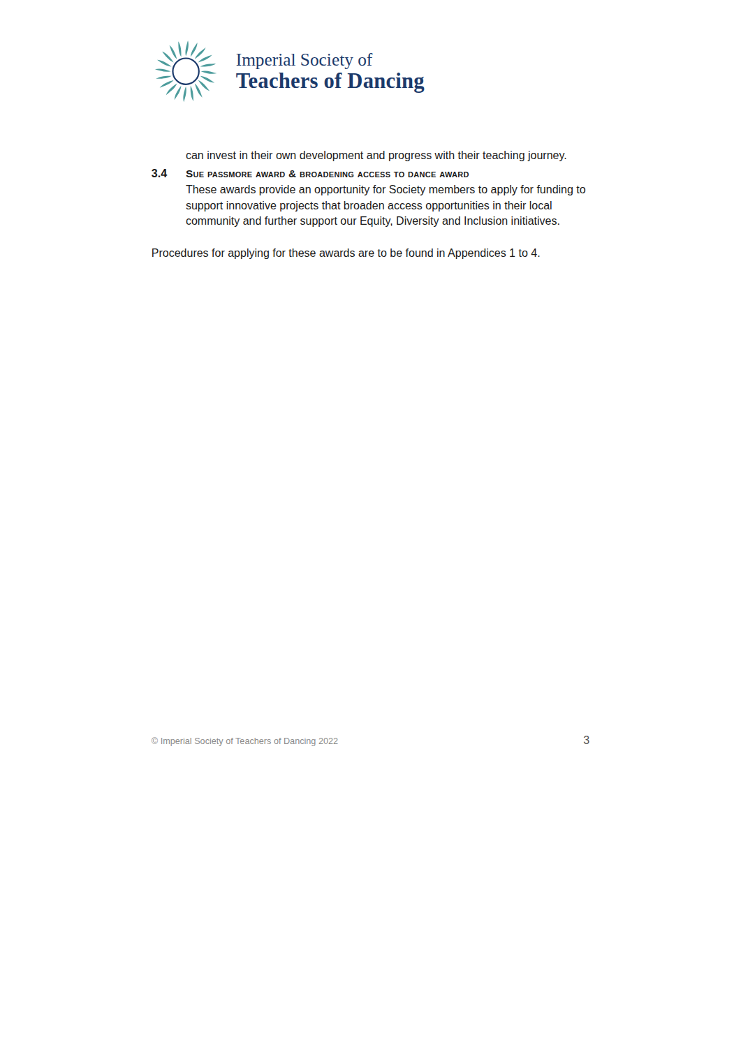Imperial Society of
Teachers of Dancing
can invest in their own development and progress with their teaching journey.
3.4
Sue Passmore Award & Broadening Access to Dance Award
These awards provide an opportunity for Society members to apply for funding to support innovative projects that broaden access opportunities in their local community and further support our Equity, Diversity and Inclusion initiatives.
Procedures for applying for these awards are to be found in Appendices 1 to 4.
© Imperial Society of Teachers of Dancing 2022
3